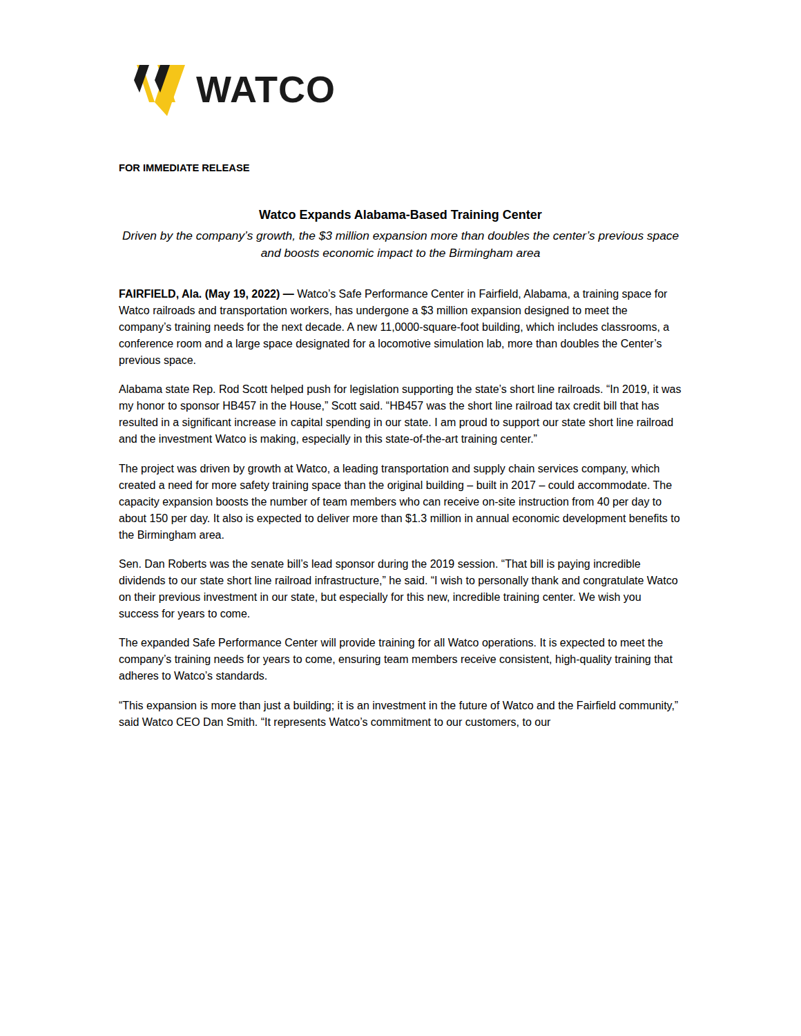WATCO
FOR IMMEDIATE RELEASE
Watco Expands Alabama-Based Training Center
Driven by the company’s growth, the $3 million expansion more than doubles the center’s previous space and boosts economic impact to the Birmingham area
FAIRFIELD, Ala. (May 19, 2022) — Watco’s Safe Performance Center in Fairfield, Alabama, a training space for Watco railroads and transportation workers, has undergone a $3 million expansion designed to meet the company’s training needs for the next decade. A new 11,0000-square-foot building, which includes classrooms, a conference room and a large space designated for a locomotive simulation lab, more than doubles the Center’s previous space.
Alabama state Rep. Rod Scott helped push for legislation supporting the state’s short line railroads. “In 2019, it was my honor to sponsor HB457 in the House,” Scott said. “HB457 was the short line railroad tax credit bill that has resulted in a significant increase in capital spending in our state. I am proud to support our state short line railroad and the investment Watco is making, especially in this state-of-the-art training center.”
The project was driven by growth at Watco, a leading transportation and supply chain services company, which created a need for more safety training space than the original building – built in 2017 – could accommodate. The capacity expansion boosts the number of team members who can receive on-site instruction from 40 per day to about 150 per day. It also is expected to deliver more than $1.3 million in annual economic development benefits to the Birmingham area.
Sen. Dan Roberts was the senate bill’s lead sponsor during the 2019 session. “That bill is paying incredible dividends to our state short line railroad infrastructure,” he said. “I wish to personally thank and congratulate Watco on their previous investment in our state, but especially for this new, incredible training center. We wish you success for years to come.
The expanded Safe Performance Center will provide training for all Watco operations. It is expected to meet the company’s training needs for years to come, ensuring team members receive consistent, high-quality training that adheres to Watco’s standards.
“This expansion is more than just a building; it is an investment in the future of Watco and the Fairfield community,” said Watco CEO Dan Smith. “It represents Watco’s commitment to our customers, to our